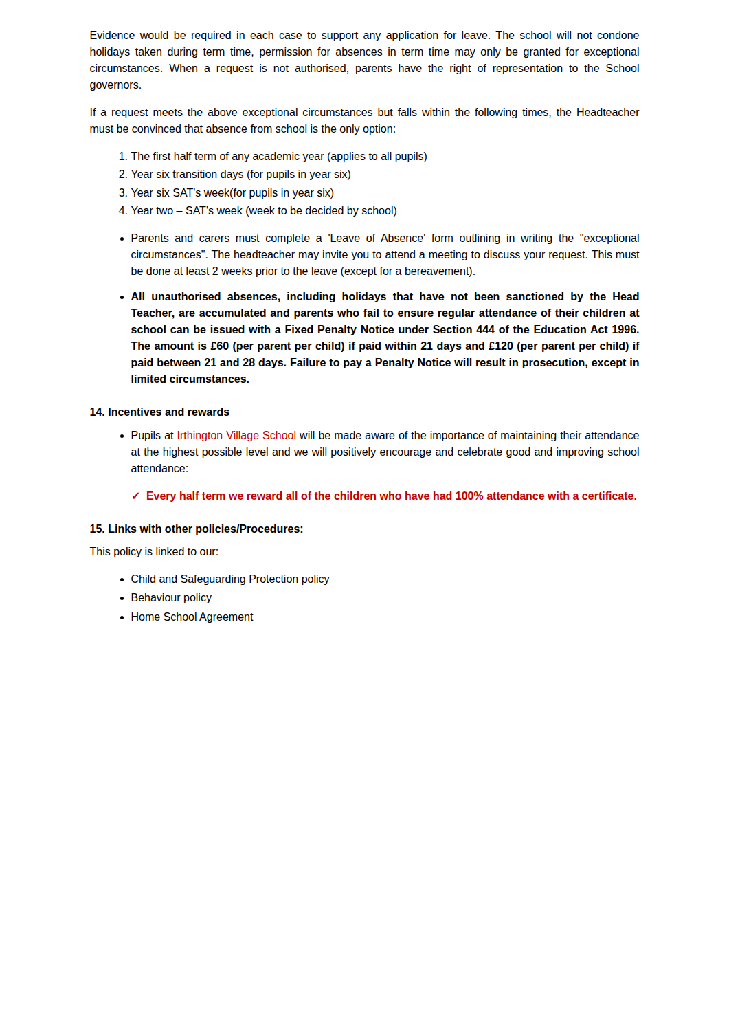Evidence would be required in each case to support any application for leave. The school will not condone holidays taken during term time, permission for absences in term time may only be granted for exceptional circumstances. When a request is not authorised, parents have the right of representation to the School governors.
If a request meets the above exceptional circumstances but falls within the following times, the Headteacher must be convinced that absence from school is the only option:
The first half term of any academic year (applies to all pupils)
Year six transition days (for pupils in year six)
Year six SAT's week(for pupils in year six)
Year two – SAT's week (week to be decided by school)
Parents and carers must complete a 'Leave of Absence' form outlining in writing the "exceptional circumstances". The headteacher may invite you to attend a meeting to discuss your request. This must be done at least 2 weeks prior to the leave (except for a bereavement).
All unauthorised absences, including holidays that have not been sanctioned by the Head Teacher, are accumulated and parents who fail to ensure regular attendance of their children at school can be issued with a Fixed Penalty Notice under Section 444 of the Education Act 1996. The amount is £60 (per parent per child) if paid within 21 days and £120 (per parent per child) if paid between 21 and 28 days. Failure to pay a Penalty Notice will result in prosecution, except in limited circumstances.
14. Incentives and rewards
Pupils at Irthington Village School will be made aware of the importance of maintaining their attendance at the highest possible level and we will positively encourage and celebrate good and improving school attendance:
Every half term we reward all of the children who have had 100% attendance with a certificate.
15. Links with other policies/Procedures:
This policy is linked to our:
Child and Safeguarding Protection policy
Behaviour policy
Home School Agreement